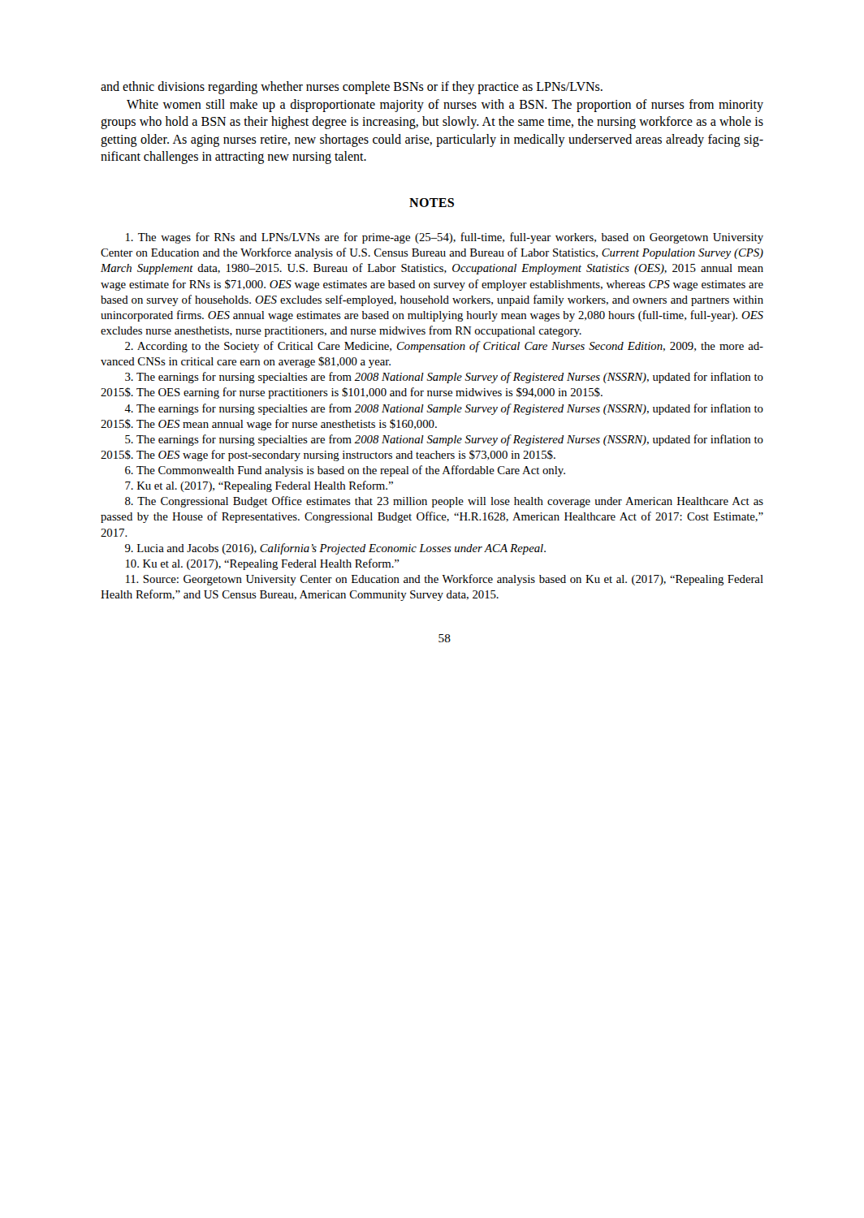and ethnic divisions regarding whether nurses complete BSNs or if they practice as LPNs/LVNs.
White women still make up a disproportionate majority of nurses with a BSN. The proportion of nurses from minority groups who hold a BSN as their highest degree is increasing, but slowly. At the same time, the nursing workforce as a whole is getting older. As aging nurses retire, new shortages could arise, particularly in medically underserved areas already facing significant challenges in attracting new nursing talent.
NOTES
1. The wages for RNs and LPNs/LVNs are for prime-age (25–54), full-time, full-year workers, based on Georgetown University Center on Education and the Workforce analysis of U.S. Census Bureau and Bureau of Labor Statistics, Current Population Survey (CPS) March Supplement data, 1980–2015. U.S. Bureau of Labor Statistics, Occupational Employment Statistics (OES), 2015 annual mean wage estimate for RNs is $71,000. OES wage estimates are based on survey of employer establishments, whereas CPS wage estimates are based on survey of households. OES excludes self-employed, household workers, unpaid family workers, and owners and partners within unincorporated firms. OES annual wage estimates are based on multiplying hourly mean wages by 2,080 hours (full-time, full-year). OES excludes nurse anesthetists, nurse practitioners, and nurse midwives from RN occupational category.
2. According to the Society of Critical Care Medicine, Compensation of Critical Care Nurses Second Edition, 2009, the more advanced CNSs in critical care earn on average $81,000 a year.
3. The earnings for nursing specialties are from 2008 National Sample Survey of Registered Nurses (NSSRN), updated for inflation to 2015$. The OES earning for nurse practitioners is $101,000 and for nurse midwives is $94,000 in 2015$.
4. The earnings for nursing specialties are from 2008 National Sample Survey of Registered Nurses (NSSRN), updated for inflation to 2015$. The OES mean annual wage for nurse anesthetists is $160,000.
5. The earnings for nursing specialties are from 2008 National Sample Survey of Registered Nurses (NSSRN), updated for inflation to 2015$. The OES wage for post-secondary nursing instructors and teachers is $73,000 in 2015$.
6. The Commonwealth Fund analysis is based on the repeal of the Affordable Care Act only.
7. Ku et al. (2017), “Repealing Federal Health Reform.”
8. The Congressional Budget Office estimates that 23 million people will lose health coverage under American Healthcare Act as passed by the House of Representatives. Congressional Budget Office, “H.R.1628, American Healthcare Act of 2017: Cost Estimate,” 2017.
9. Lucia and Jacobs (2016), California’s Projected Economic Losses under ACA Repeal.
10. Ku et al. (2017), “Repealing Federal Health Reform.”
11. Source: Georgetown University Center on Education and the Workforce analysis based on Ku et al. (2017), “Repealing Federal Health Reform,” and US Census Bureau, American Community Survey data, 2015.
58